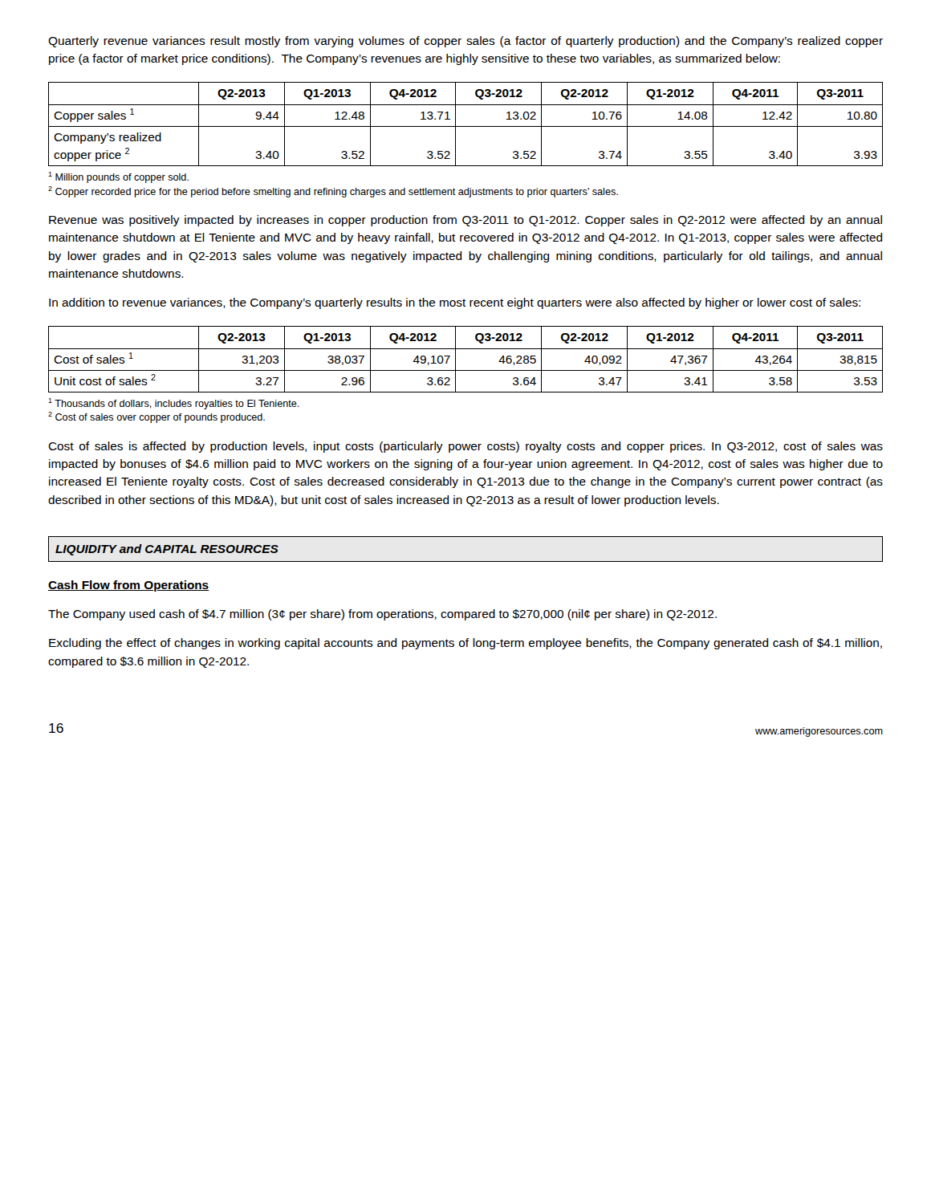Quarterly revenue variances result mostly from varying volumes of copper sales (a factor of quarterly production) and the Company’s realized copper price (a factor of market price conditions). The Company’s revenues are highly sensitive to these two variables, as summarized below:
| | Q2-2013 | Q1-2013 | Q4-2012 | Q3-2012 | Q2-2012 | Q1-2012 | Q4-2011 | Q3-2011 |
| --- | --- | --- | --- | --- | --- | --- | --- | --- |
| Copper sales 1 | 9.44 | 12.48 | 13.71 | 13.02 | 10.76 | 14.08 | 12.42 | 10.80 |
| Company’s realized copper price 2 | 3.40 | 3.52 | 3.52 | 3.52 | 3.74 | 3.55 | 3.40 | 3.93 |
1 Million pounds of copper sold.
2 Copper recorded price for the period before smelting and refining charges and settlement adjustments to prior quarters’ sales.
Revenue was positively impacted by increases in copper production from Q3-2011 to Q1-2012. Copper sales in Q2-2012 were affected by an annual maintenance shutdown at El Teniente and MVC and by heavy rainfall, but recovered in Q3-2012 and Q4-2012. In Q1-2013, copper sales were affected by lower grades and in Q2-2013 sales volume was negatively impacted by challenging mining conditions, particularly for old tailings, and annual maintenance shutdowns.
In addition to revenue variances, the Company’s quarterly results in the most recent eight quarters were also affected by higher or lower cost of sales:
| | Q2-2013 | Q1-2013 | Q4-2012 | Q3-2012 | Q2-2012 | Q1-2012 | Q4-2011 | Q3-2011 |
| --- | --- | --- | --- | --- | --- | --- | --- | --- |
| Cost of sales 1 | 31,203 | 38,037 | 49,107 | 46,285 | 40,092 | 47,367 | 43,264 | 38,815 |
| Unit cost of sales 2 | 3.27 | 2.96 | 3.62 | 3.64 | 3.47 | 3.41 | 3.58 | 3.53 |
1 Thousands of dollars, includes royalties to El Teniente.
2 Cost of sales over copper of pounds produced.
Cost of sales is affected by production levels, input costs (particularly power costs) royalty costs and copper prices. In Q3-2012, cost of sales was impacted by bonuses of $4.6 million paid to MVC workers on the signing of a four-year union agreement. In Q4-2012, cost of sales was higher due to increased El Teniente royalty costs. Cost of sales decreased considerably in Q1-2013 due to the change in the Company’s current power contract (as described in other sections of this MD&A), but unit cost of sales increased in Q2-2013 as a result of lower production levels.
LIQUIDITY and CAPITAL RESOURCES
Cash Flow from Operations
The Company used cash of $4.7 million (3¢ per share) from operations, compared to $270,000 (nil¢ per share) in Q2-2012.
Excluding the effect of changes in working capital accounts and payments of long-term employee benefits, the Company generated cash of $4.1 million, compared to $3.6 million in Q2-2012.
16 www.amerigoresources.com